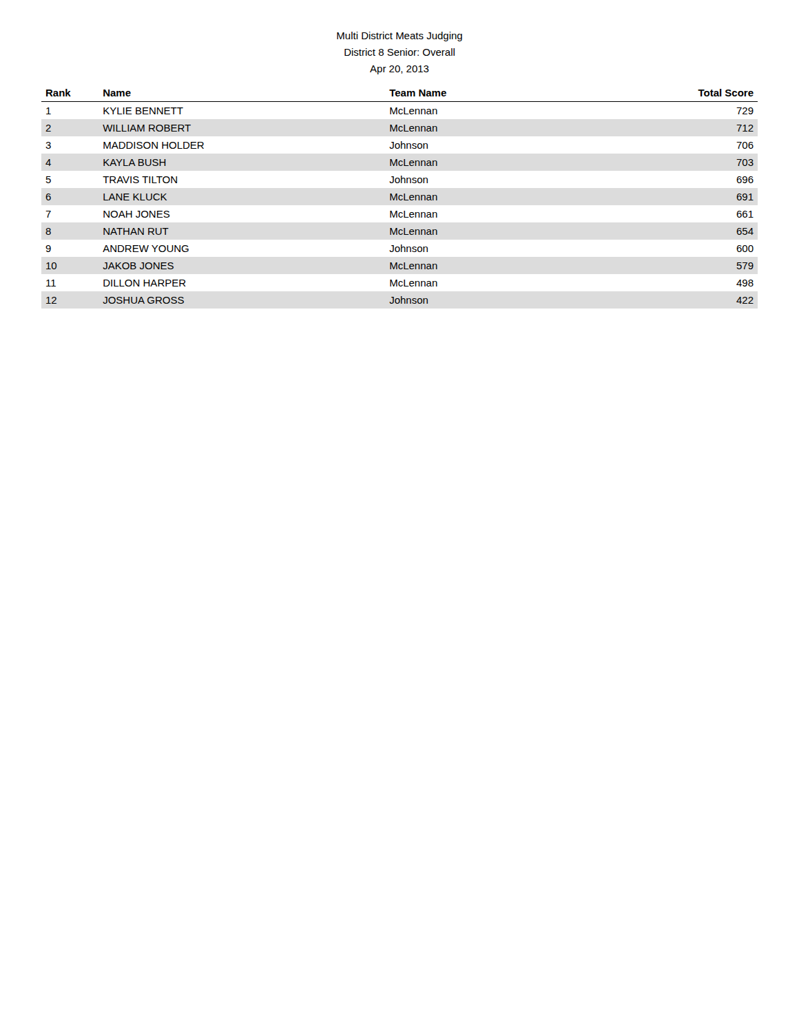Multi District Meats Judging
District 8 Senior: Overall
Apr 20, 2013
| Rank | Name | Team Name | Total Score |
| --- | --- | --- | --- |
| 1 | KYLIE BENNETT | McLennan | 729 |
| 2 | WILLIAM ROBERT | McLennan | 712 |
| 3 | MADDISON HOLDER | Johnson | 706 |
| 4 | KAYLA BUSH | McLennan | 703 |
| 5 | TRAVIS TILTON | Johnson | 696 |
| 6 | LANE KLUCK | McLennan | 691 |
| 7 | NOAH JONES | McLennan | 661 |
| 8 | NATHAN RUT | McLennan | 654 |
| 9 | ANDREW YOUNG | Johnson | 600 |
| 10 | JAKOB JONES | McLennan | 579 |
| 11 | DILLON HARPER | McLennan | 498 |
| 12 | JOSHUA GROSS | Johnson | 422 |